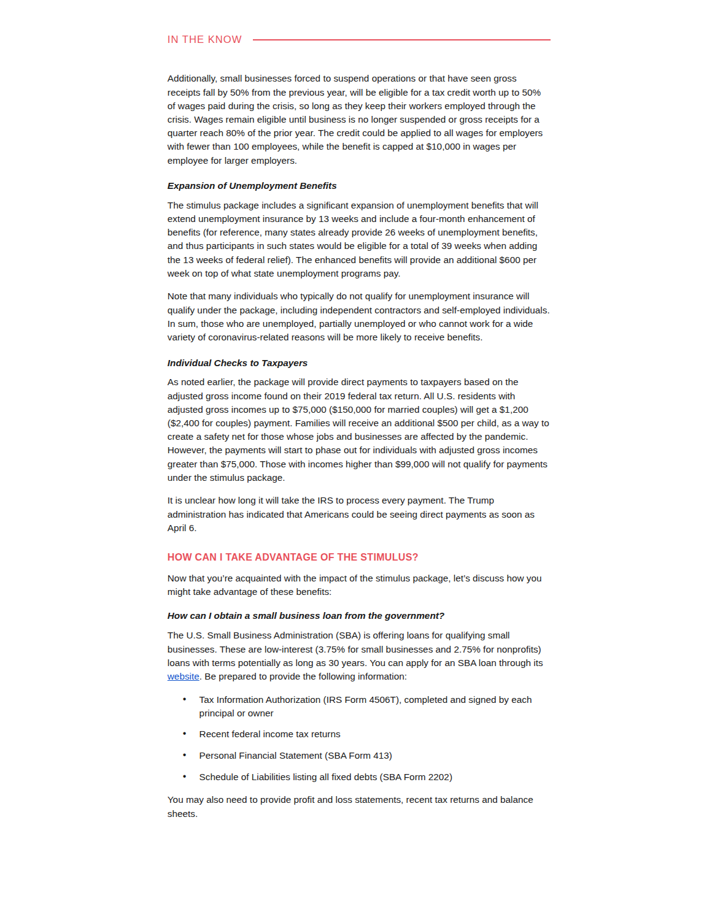IN THE KNOW
Additionally, small businesses forced to suspend operations or that have seen gross receipts fall by 50% from the previous year, will be eligible for a tax credit worth up to 50% of wages paid during the crisis, so long as they keep their workers employed through the crisis. Wages remain eligible until business is no longer suspended or gross receipts for a quarter reach 80% of the prior year. The credit could be applied to all wages for employers with fewer than 100 employees, while the benefit is capped at $10,000 in wages per employee for larger employers.
Expansion of Unemployment Benefits
The stimulus package includes a significant expansion of unemployment benefits that will extend unemployment insurance by 13 weeks and include a four-month enhancement of benefits (for reference, many states already provide 26 weeks of unemployment benefits, and thus participants in such states would be eligible for a total of 39 weeks when adding the 13 weeks of federal relief). The enhanced benefits will provide an additional $600 per week on top of what state unemployment programs pay.
Note that many individuals who typically do not qualify for unemployment insurance will qualify under the package, including independent contractors and self-employed individuals. In sum, those who are unemployed, partially unemployed or who cannot work for a wide variety of coronavirus-related reasons will be more likely to receive benefits.
Individual Checks to Taxpayers
As noted earlier, the package will provide direct payments to taxpayers based on the adjusted gross income found on their 2019 federal tax return. All U.S. residents with adjusted gross incomes up to $75,000 ($150,000 for married couples) will get a $1,200 ($2,400 for couples) payment. Families will receive an additional $500 per child, as a way to create a safety net for those whose jobs and businesses are affected by the pandemic. However, the payments will start to phase out for individuals with adjusted gross incomes greater than $75,000. Those with incomes higher than $99,000 will not qualify for payments under the stimulus package.
It is unclear how long it will take the IRS to process every payment. The Trump administration has indicated that Americans could be seeing direct payments as soon as April 6.
How can I take advantage of the stimulus?
Now that you’re acquainted with the impact of the stimulus package, let’s discuss how you might take advantage of these benefits:
How can I obtain a small business loan from the government?
The U.S. Small Business Administration (SBA) is offering loans for qualifying small businesses. These are low-interest (3.75% for small businesses and 2.75% for nonprofits) loans with terms potentially as long as 30 years. You can apply for an SBA loan through its website. Be prepared to provide the following information:
Tax Information Authorization (IRS Form 4506T), completed and signed by each principal or owner
Recent federal income tax returns
Personal Financial Statement (SBA Form 413)
Schedule of Liabilities listing all fixed debts (SBA Form 2202)
You may also need to provide profit and loss statements, recent tax returns and balance sheets.